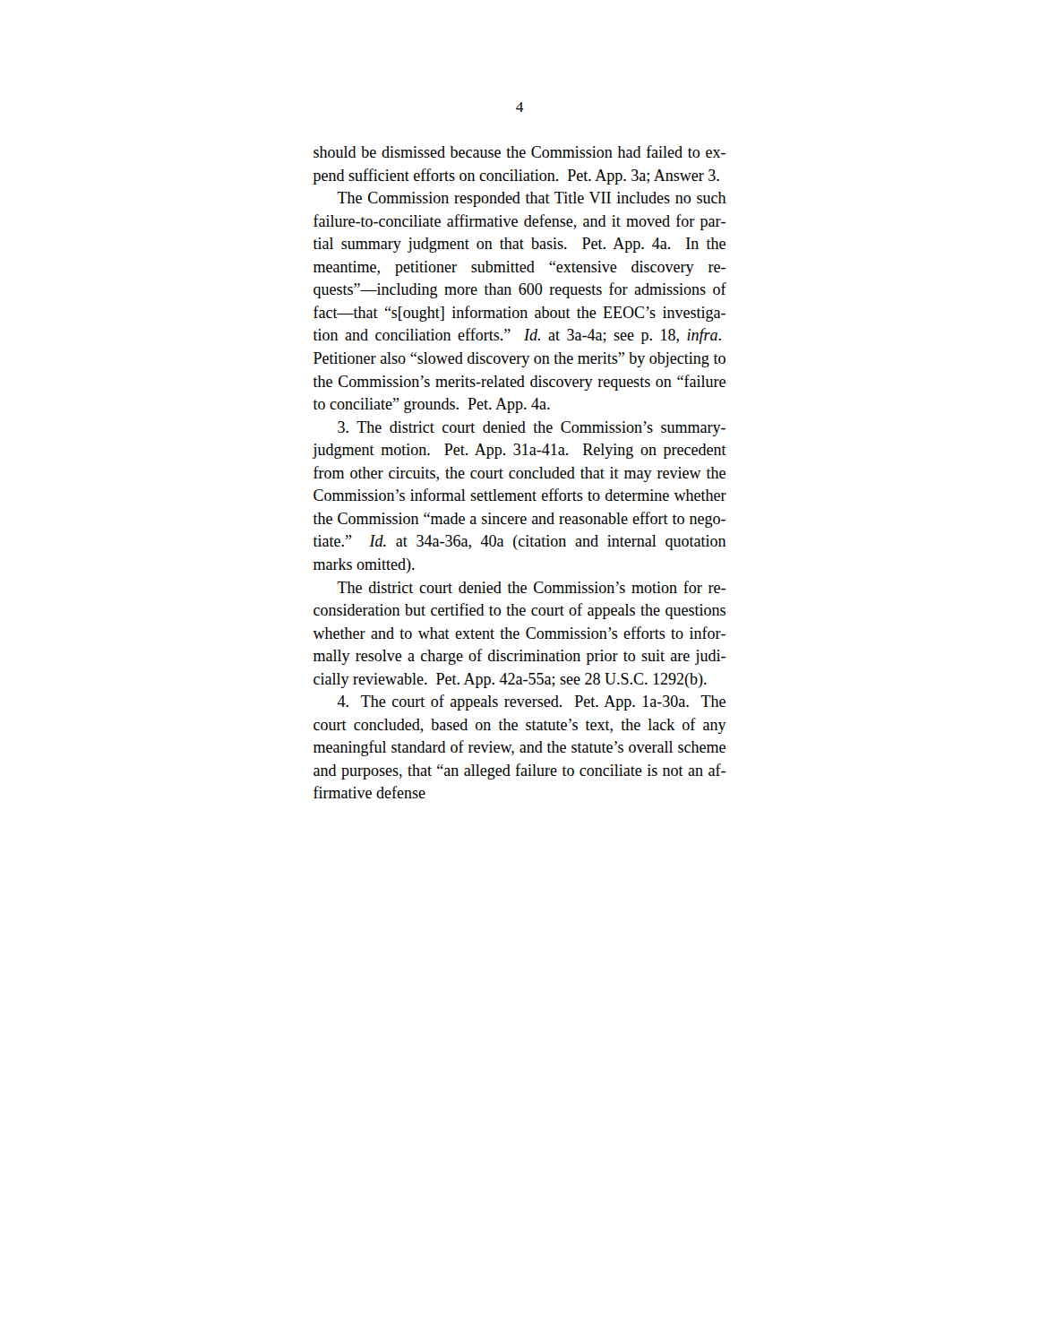4
should be dismissed because the Commission had failed to expend sufficient efforts on conciliation. Pet. App. 3a; Answer 3.
The Commission responded that Title VII includes no such failure-to-conciliate affirmative defense, and it moved for partial summary judgment on that basis. Pet. App. 4a. In the meantime, petitioner submitted “extensive discovery requests”—including more than 600 requests for admissions of fact—that “s[ought] information about the EEOC’s investigation and conciliation efforts.” Id. at 3a-4a; see p. 18, infra. Petitioner also “slowed discovery on the merits” by objecting to the Commission’s merits-related discovery requests on “failure to conciliate” grounds. Pet. App. 4a.
3. The district court denied the Commission’s summary-judgment motion. Pet. App. 31a-41a. Relying on precedent from other circuits, the court concluded that it may review the Commission’s informal settlement efforts to determine whether the Commission “made a sincere and reasonable effort to negotiate.” Id. at 34a-36a, 40a (citation and internal quotation marks omitted).
The district court denied the Commission’s motion for reconsideration but certified to the court of appeals the questions whether and to what extent the Commission’s efforts to informally resolve a charge of discrimination prior to suit are judicially reviewable. Pet. App. 42a-55a; see 28 U.S.C. 1292(b).
4. The court of appeals reversed. Pet. App. 1a-30a. The court concluded, based on the statute’s text, the lack of any meaningful standard of review, and the statute’s overall scheme and purposes, that “an alleged failure to conciliate is not an affirmative defense